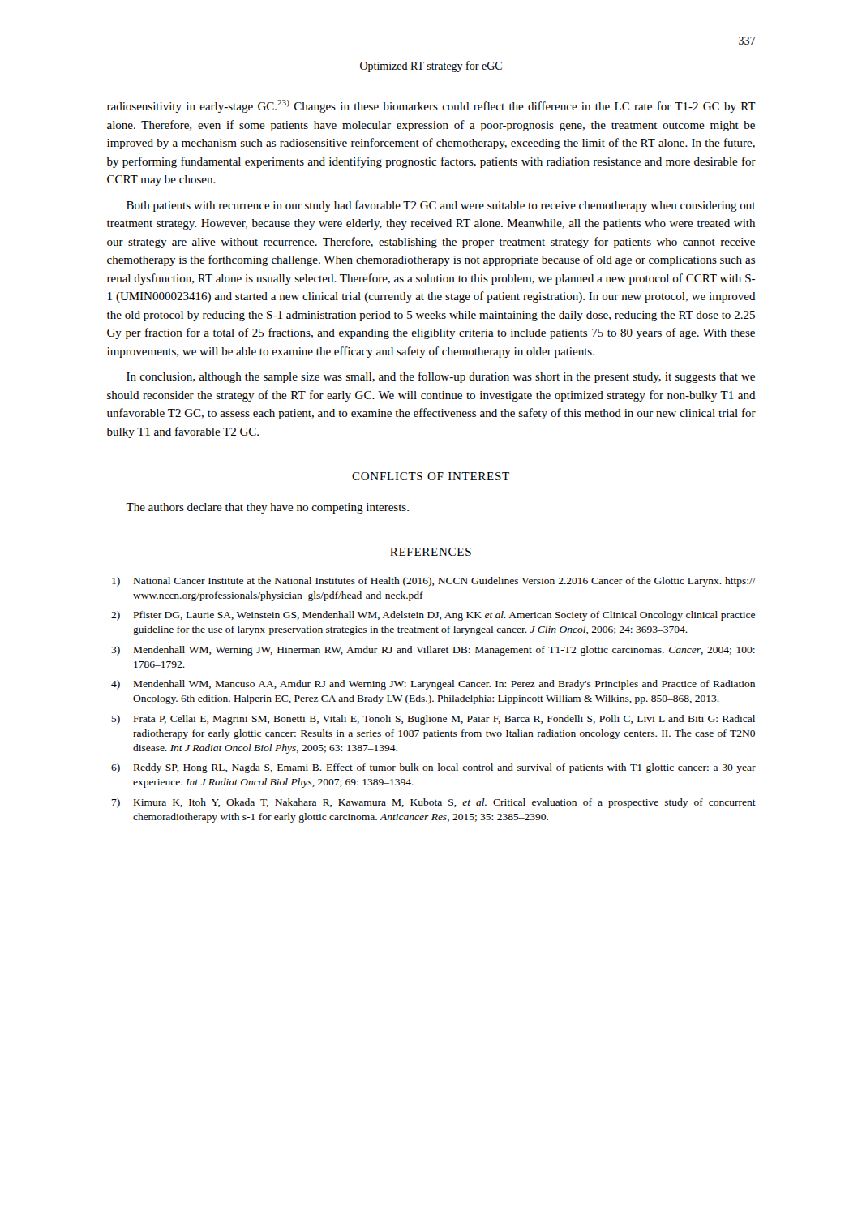337
Optimized RT strategy for eGC
radiosensitivity in early-stage GC.23) Changes in these biomarkers could reflect the difference in the LC rate for T1-2 GC by RT alone. Therefore, even if some patients have molecular expression of a poor-prognosis gene, the treatment outcome might be improved by a mechanism such as radiosensitive reinforcement of chemotherapy, exceeding the limit of the RT alone. In the future, by performing fundamental experiments and identifying prognostic factors, patients with radiation resistance and more desirable for CCRT may be chosen.
Both patients with recurrence in our study had favorable T2 GC and were suitable to receive chemotherapy when considering out treatment strategy. However, because they were elderly, they received RT alone. Meanwhile, all the patients who were treated with our strategy are alive without recurrence. Therefore, establishing the proper treatment strategy for patients who cannot receive chemotherapy is the forthcoming challenge. When chemoradiotherapy is not appropriate because of old age or complications such as renal dysfunction, RT alone is usually selected. Therefore, as a solution to this problem, we planned a new protocol of CCRT with S-1 (UMIN000023416) and started a new clinical trial (currently at the stage of patient registration). In our new protocol, we improved the old protocol by reducing the S-1 administration period to 5 weeks while maintaining the daily dose, reducing the RT dose to 2.25 Gy per fraction for a total of 25 fractions, and expanding the eligiblity criteria to include patients 75 to 80 years of age. With these improvements, we will be able to examine the efficacy and safety of chemotherapy in older patients.
In conclusion, although the sample size was small, and the follow-up duration was short in the present study, it suggests that we should reconsider the strategy of the RT for early GC. We will continue to investigate the optimized strategy for non-bulky T1 and unfavorable T2 GC, to assess each patient, and to examine the effectiveness and the safety of this method in our new clinical trial for bulky T1 and favorable T2 GC.
CONFLICTS OF INTEREST
The authors declare that they have no competing interests.
REFERENCES
National Cancer Institute at the National Institutes of Health (2016), NCCN Guidelines Version 2.2016 Cancer of the Glottic Larynx. https://www.nccn.org/professionals/physician_gls/pdf/head-and-neck.pdf
Pfister DG, Laurie SA, Weinstein GS, Mendenhall WM, Adelstein DJ, Ang KK et al. American Society of Clinical Oncology clinical practice guideline for the use of larynx-preservation strategies in the treatment of laryngeal cancer. J Clin Oncol, 2006; 24: 3693–3704.
Mendenhall WM, Werning JW, Hinerman RW, Amdur RJ and Villaret DB: Management of T1-T2 glottic carcinomas. Cancer, 2004; 100: 1786–1792.
Mendenhall WM, Mancuso AA, Amdur RJ and Werning JW: Laryngeal Cancer. In: Perez and Brady's Principles and Practice of Radiation Oncology. 6th edition. Halperin EC, Perez CA and Brady LW (Eds.). Philadelphia: Lippincott William & Wilkins, pp. 850–868, 2013.
Frata P, Cellai E, Magrini SM, Bonetti B, Vitali E, Tonoli S, Buglione M, Paiar F, Barca R, Fondelli S, Polli C, Livi L and Biti G: Radical radiotherapy for early glottic cancer: Results in a series of 1087 patients from two Italian radiation oncology centers. II. The case of T2N0 disease. Int J Radiat Oncol Biol Phys, 2005; 63: 1387–1394.
Reddy SP, Hong RL, Nagda S, Emami B. Effect of tumor bulk on local control and survival of patients with T1 glottic cancer: a 30-year experience. Int J Radiat Oncol Biol Phys, 2007; 69: 1389–1394.
Kimura K, Itoh Y, Okada T, Nakahara R, Kawamura M, Kubota S, et al. Critical evaluation of a prospective study of concurrent chemoradiotherapy with s-1 for early glottic carcinoma. Anticancer Res, 2015; 35: 2385–2390.